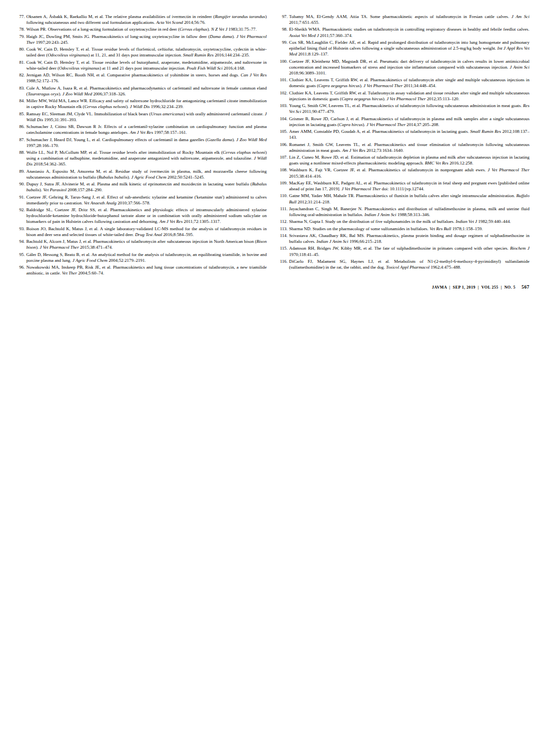77. Oksanen A, Åsbakk K, Raekallio M, et al. The relative plasma availabilities of ivermectin in reindeer (Rangifer tarandus tarandus) following subcutaneous and two different oral formulation applications. Acta Vet Scand 2014;56:76.
78. Wilson PR. Observations of a long-acting formulation of oxytetracycline in red deer (Cervus elaphus). N Z Vet J 1983;31:75–77.
79. Haigh JC, Dowling PM, Smits JG. Pharmacokinetics of long-acting oxytetracycline in fallow deer (Dama dama). J Vet Pharmacol Ther 1997;20:243–245.
80. Cook W, Cain D, Hensley T, et al. Tissue residue levels of florfenicol, ceftiofur, tulathromycin, oxytetracycline, cydectin in white-tailed deer (Odocoileus virginanus) at 11, 21, and 31 days post intramuscular injection. Small Rumin Res 2016;144:234–235.
81. Cook W, Cain D, Hensley T, et al. Tissue residue levels of butorphanol, azaperone, medetomidine, atipamezole, and naltrexone in white-tailed deer (Odocoileus virginanus) at 11 and 21 days post intramuscular injection. Poult Fish Wildl Sci 2016;4:168.
82. Jernigan AD, Wilson RC, Booth NH, et al. Comparative pharmacokinetics of yohimbine in steers, horses and dogs. Can J Vet Res 1988;52:172–176.
83. Cole A, Mutlow A, Isaza R, et al. Pharmacokinetics and pharmacodynamics of carfentanil and naltrexone in female common eland (Taurotragus oryx). J Zoo Wildl Med 2006;37:318–326.
84. Miller MW, Wild MA, Lance WR. Efficacy and safety of naltrexone hydrochloride for antagonizing carfentanil citrate immobilization in captive Rocky Mountain elk (Cervus elaphus nelsoni). J Wildl Dis 1996;32:234–239.
85. Ramsay EC, Sleeman JM, Clyde VL. Immobilization of black bears (Ursus americanus) with orally administered carfentanil citrate. J Wildl Dis 1995;31:391–393.
86. Schumacher J, Citino SB, Dawson R Jr. Effects of a carfentanil-xylazine combination on cardiopulmonary function and plasma catecholamine concentrations in female bongo antelopes. Am J Vet Res 1997;58:157–161.
87. Schumacher J, Heard DJ, Young L, et al. Cardiopulmonary effects of carfentanil in dama gazelles (Gazella dama). J Zoo Wildl Med 1997;28:166–170.
88. Wolfe LL, Nol P, McCollum MP, et al. Tissue residue levels after immobilization of Rocky Mountain elk (Cervus elaphus nelsoni) using a combination of nalbuphine, medetomidine, and azaperone antagonized with naltrexone, atipamezole, and tolazoline. J Wildl Dis 2018;54:362–365.
89. Anastasio A, Esposito M, Amorena M, et al. Residue study of ivermectin in plasma, milk, and mozzarella cheese following subcutaneous administration to buffalo (Bubalus bubalis). J Agric Food Chem 2002;50:5241–5245.
90. Dupuy J, Sutra JF, Alvinerie M, et al. Plasma and milk kinetic of eprinomectin and moxidectin in lactating water buffalo (Bubalus bubalis). Vet Parasitol 2008;157:284–290.
91. Coetzee JF, Gehring R, Tarus-Sang J, et al. Effect of sub-anesthetic xylazine and ketamine ('ketamine stun') administered to calves immediately prior to castration. Vet Anaesth Analg 2010;37:566–578.
92. Baldridge SL, Coetzee JF, Dritz SS, et al. Pharmacokinetics and physiologic effects of intramuscularly administered xylazine hydrochloride-ketamine hydrochloride-butorphanol tartrate alone or in combination with orally administered sodium salicylate on biomarkers of pain in Holstein calves following castration and dehorning. Am J Vet Res 2011;72:1305–1317.
93. Boison JO, Bachtold K, Matus J, et al. A single laboratory-validated LC-MS method for the analysis of tulathromycin residues in bison and deer sera and selected tissues of white-tailed deer. Drug Test Anal 2016;8:584–595.
94. Bachtold K, Alcorn J, Matus J, et al. Pharmacokinetics of tulathromycin after subcutaneous injection in North American bison (Bison bison). J Vet Pharmacol Ther 2015;38:471–474.
95. Gáler D, Hessong S, Beato B, et al. An analytical method for the analysis of tulathromycin, an equilibrating triamilide, in bovine and porcine plasma and lung. J Agric Food Chem 2004;52:2179–2191.
96. Nowakowski MA, Inskeep PB, Risk JE, et al. Pharmacokinetics and lung tissue concentrations of tulathromycin, a new triamilide antibiotic, in cattle. Vet Ther 2004;5:60–74.
97. Tohamy MA, El-Gendy AAM, Attia TA. Some pharmacokinetic aspects of tulathromycin in Fresian cattle calves. J Am Sci 2011;7:651–655.
98. El-Sheikh WMA. Pharmacokinetic studies on tulathromycin in controlling respiratory diseases in healthy and febrile feedlot calves. Assiut Vet Med J 2011;57:360–374.
99. Cox SR, McLaughlin C, Fielder AE, et al. Rapid and prolonged distribution of tulathromycin into lung homogenate and pulmonary epithelial lining fluid of Holstein calves following a single subcutaneous administration of 2.5-mg/kg body weight. Int J Appl Res Vet Med 2011;8:129–137.
100. Coetzee JF, Kleinhenz MD, Magstadt DR, et al. Pneumatic dart delivery of tulathromycin in calves results in lower antimicrobial concentration and increased biomarkers of stress and injection site inflammation compared with subcutaneous injection. J Anim Sci 2018;96:3089–3101.
101. Clothier KA, Leavens T, Griffith RW, et al. Pharmacokinetics of tulathromycin after single and multiple subcutaneous injections in domestic goats (Capra aegagrus hircus). J Vet Pharmacol Ther 2011;34:448–454.
102. Clothier KA, Leavens T, Griffith RW, et al. Tulathromycin assay validation and tissue residues after single and multiple subcutaneous injections in domestic goats (Capra aegagrus hircus). J Vet Pharmacol Ther 2012;35:113–120.
103. Young G, Smith GW, Leavens TL, et al. Pharmacokinetics of tulathromycin following subcutaneous administration in meat goats. Res Vet Sci 2011;90:477–479.
104. Grismer B, Rowe JD, Carlson J, et al. Pharmacokinetics of tulathromycin in plasma and milk samples after a single subcutaneous injection in lactating goats (Capra hircus). J Vet Pharmacol Ther 2014;37:205–208.
105. Amer AMM, Constable PD, Goudah A, et al. Pharmacokinetics of tulathromycin in lactating goats. Small Rumin Res 2012;108:137–143.
106. Romanet J, Smith GW, Leavens TL, et al. Pharmacokinetics and tissue elimination of tulathromycin following subcutaneous administration in meat goats. Am J Vet Res 2012;73:1634–1640.
107. Lin Z, Cuneo M, Rowe JD, et al. Estimation of tulathromycin depletion in plasma and milk after subcutaneous injection in lactating goats using a nonlinear mixed-effects pharmacokinetic modeling approach. BMC Vet Res 2016;12:258.
108. Washburn K, Fajt VR, Coetzee JF, et al. Pharmacokinetics of tulathromycin in nonpregnant adult ewes. J Vet Pharmacol Ther 2015;38:414–416.
109. MacKay EE, Washburn KE, Padgett AL, et al. Pharmacokinetics of tulathromycin in fetal sheep and pregnant ewes [published online ahead of print Jan 17, 2019]. J Vet Pharmacol Ther doi: 10.1111/jvp.12744.
110. Gatne MM, Yadav MH, Mahale TR. Pharmacokinetics of flunixin in buffalo calves after single intramuscular administration. Buffalo Bull 2012;31:214–218.
111. Jayachandran C, Singh M, Banerjee N. Pharmacokinetics and distribution of sulfadimethoxine in plasma, milk and uterine fluid following oral-administration in buffalos. Indian J Anim Sci 1988;58:313–346.
112. Sharma N, Gupta I. Study on the distribution of five sulphonamides in the milk of buffaloes. Indian Vet J 1982;59:440–444.
113. Sharma ND. Studies on the pharmacology of some sulfonamides in buffaloes. Vet Res Bull 1978;1:158–159.
114. Srivastava AK, Chaudhary RK, Bal MS. Pharmacokinetics, plasma protein binding and dosage regimen of sulphadimethoxine in buffalo calves. Indian J Anim Sci 1996;66:215–218.
115. Adamson RH, Bridges JW, Kibby MR, et al. The fate of sulphadimethoxine in primates compared with other species. Biochem J 1970;118:41–45.
116. DiCarlo FJ, Malament SG, Haynes LJ, et al. Metabolism of N1-(2-methyl-6-methoxy-4-pyrimidinyl) sulfanilamide (sulfamethomidine) in the rat, the rabbit, and the dog. Toxicol Appl Pharmacol 1962;4:475–488.
JAVMA | SEP 1, 2019 | VOL 255 | NO. 5 567